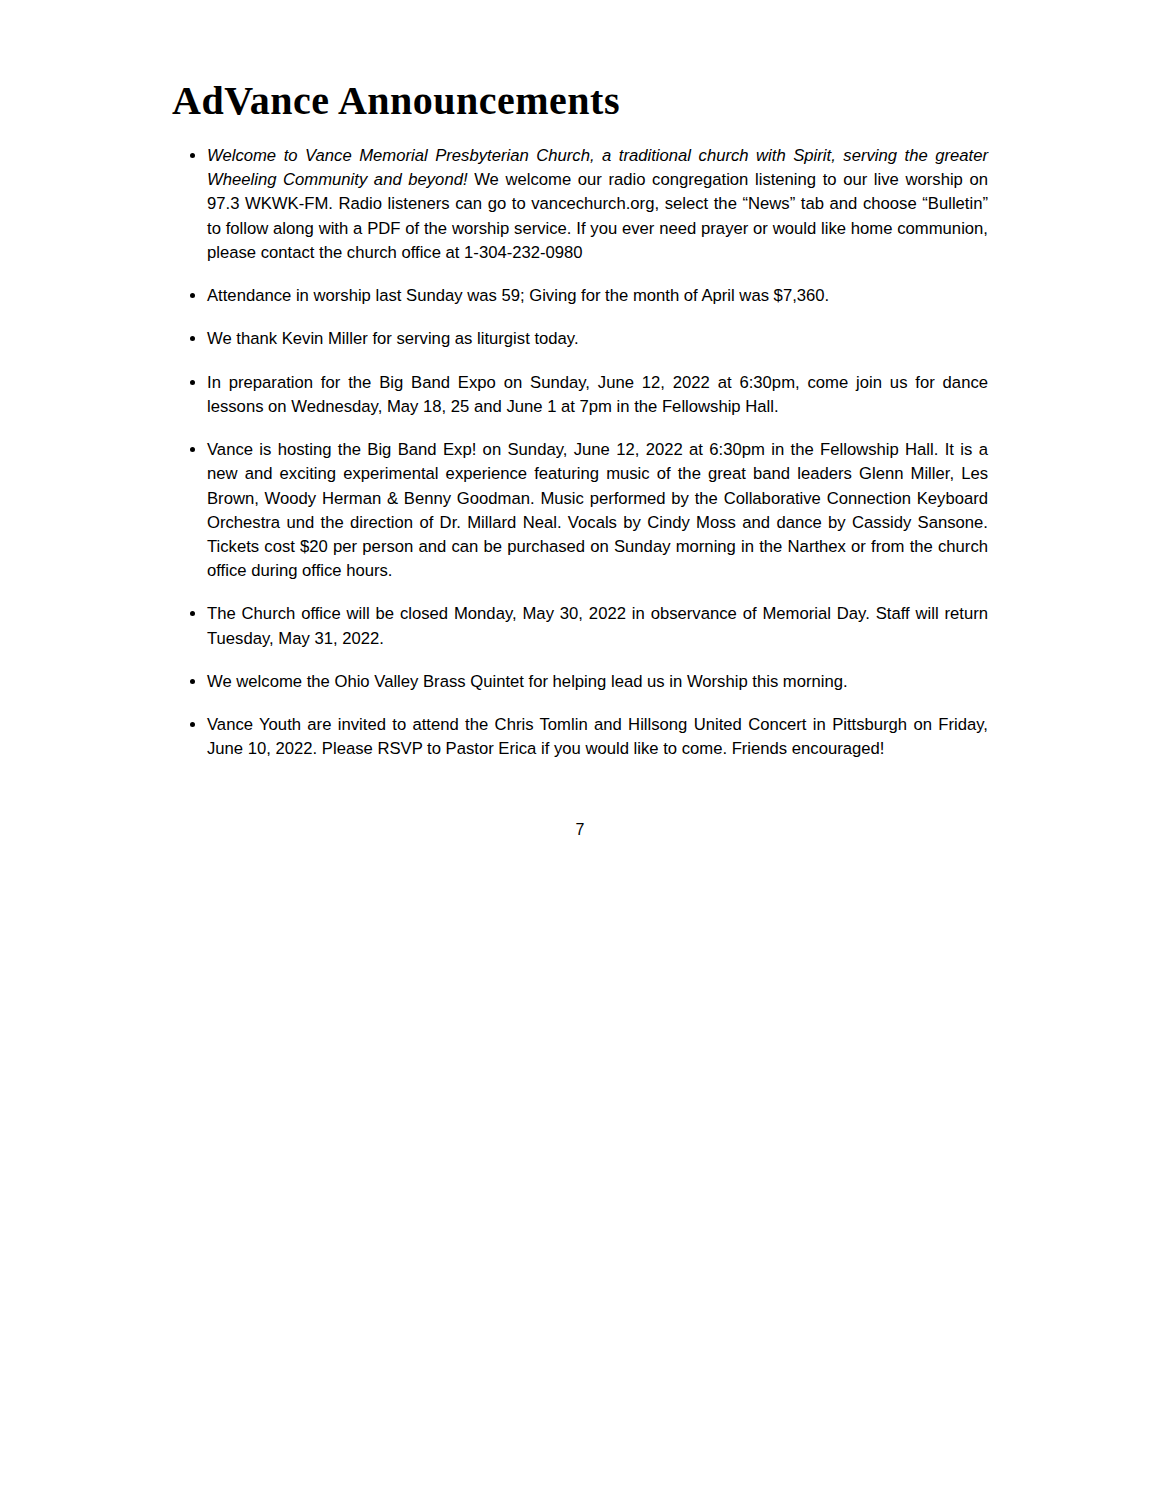AdVance Announcements
Welcome to Vance Memorial Presbyterian Church, a traditional church with Spirit, serving the greater Wheeling Community and beyond! We welcome our radio congregation listening to our live worship on 97.3 WKWK-FM. Radio listeners can go to vancechurch.org, select the “News” tab and choose “Bulletin” to follow along with a PDF of the worship service. If you ever need prayer or would like home communion, please contact the church office at 1-304-232-0980
Attendance in worship last Sunday was 59; Giving for the month of April was $7,360.
We thank Kevin Miller for serving as liturgist today.
In preparation for the Big Band Expo on Sunday, June 12, 2022 at 6:30pm, come join us for dance lessons on Wednesday, May 18, 25 and June 1 at 7pm in the Fellowship Hall.
Vance is hosting the Big Band Exp! on Sunday, June 12, 2022 at 6:30pm in the Fellowship Hall. It is a new and exciting experimental experience featuring music of the great band leaders Glenn Miller, Les Brown, Woody Herman & Benny Goodman. Music performed by the Collaborative Connection Keyboard Orchestra und the direction of Dr. Millard Neal. Vocals by Cindy Moss and dance by Cassidy Sansone. Tickets cost $20 per person and can be purchased on Sunday morning in the Narthex or from the church office during office hours.
The Church office will be closed Monday, May 30, 2022 in observance of Memorial Day. Staff will return Tuesday, May 31, 2022.
We welcome the Ohio Valley Brass Quintet for helping lead us in Worship this morning.
Vance Youth are invited to attend the Chris Tomlin and Hillsong United Concert in Pittsburgh on Friday, June 10, 2022. Please RSVP to Pastor Erica if you would like to come. Friends encouraged!
7